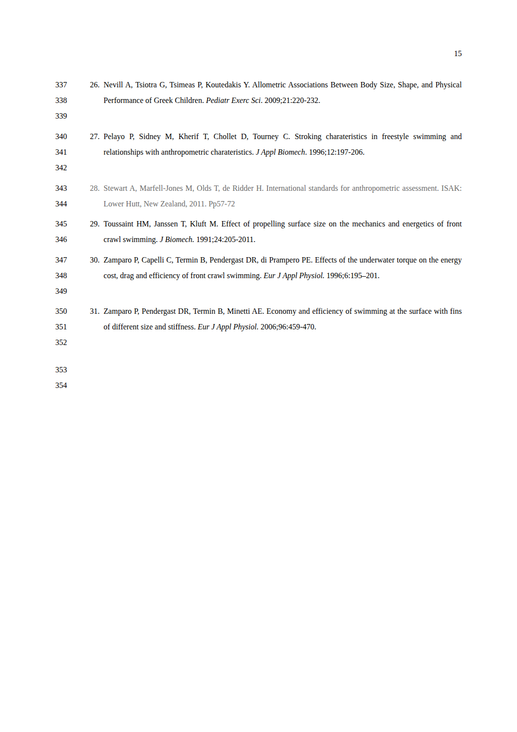15
337
338
339
26.
Nevill A, Tsiotra G, Tsimeas P, Koutedakis Y. Allometric Associations Between Body Size, Shape, and Physical Performance of Greek Children. Pediatr Exerc Sci. 2009;21:220-232.
340
341
342
27.
Pelayo P, Sidney M, Kherif T, Chollet D, Tourney C. Stroking charateristics in freestyle swimming and relationships with anthropometric charateristics. J Appl Biomech. 1996;12:197-206.
343
344
28.
Stewart A, Marfell-Jones M, Olds T, de Ridder H. International standards for anthropometric assessment. ISAK: Lower Hutt, New Zealand, 2011. Pp57-72
345
346
29.
Toussaint HM, Janssen T, Kluft M. Effect of propelling surface size on the mechanics and energetics of front crawl swimming. J Biomech. 1991;24:205-2011.
347
348
349
30.
Zamparo P, Capelli C, Termin B, Pendergast DR, di Prampero PE. Effects of the underwater torque on the energy cost, drag and efficiency of front crawl swimming. Eur J Appl Physiol. 1996;6:195–201.
350
351
352
31.
Zamparo P, Pendergast DR, Termin B, Minetti AE. Economy and efficiency of swimming at the surface with fins of different size and stiffness. Eur J Appl Physiol. 2006;96:459-470.
353
354